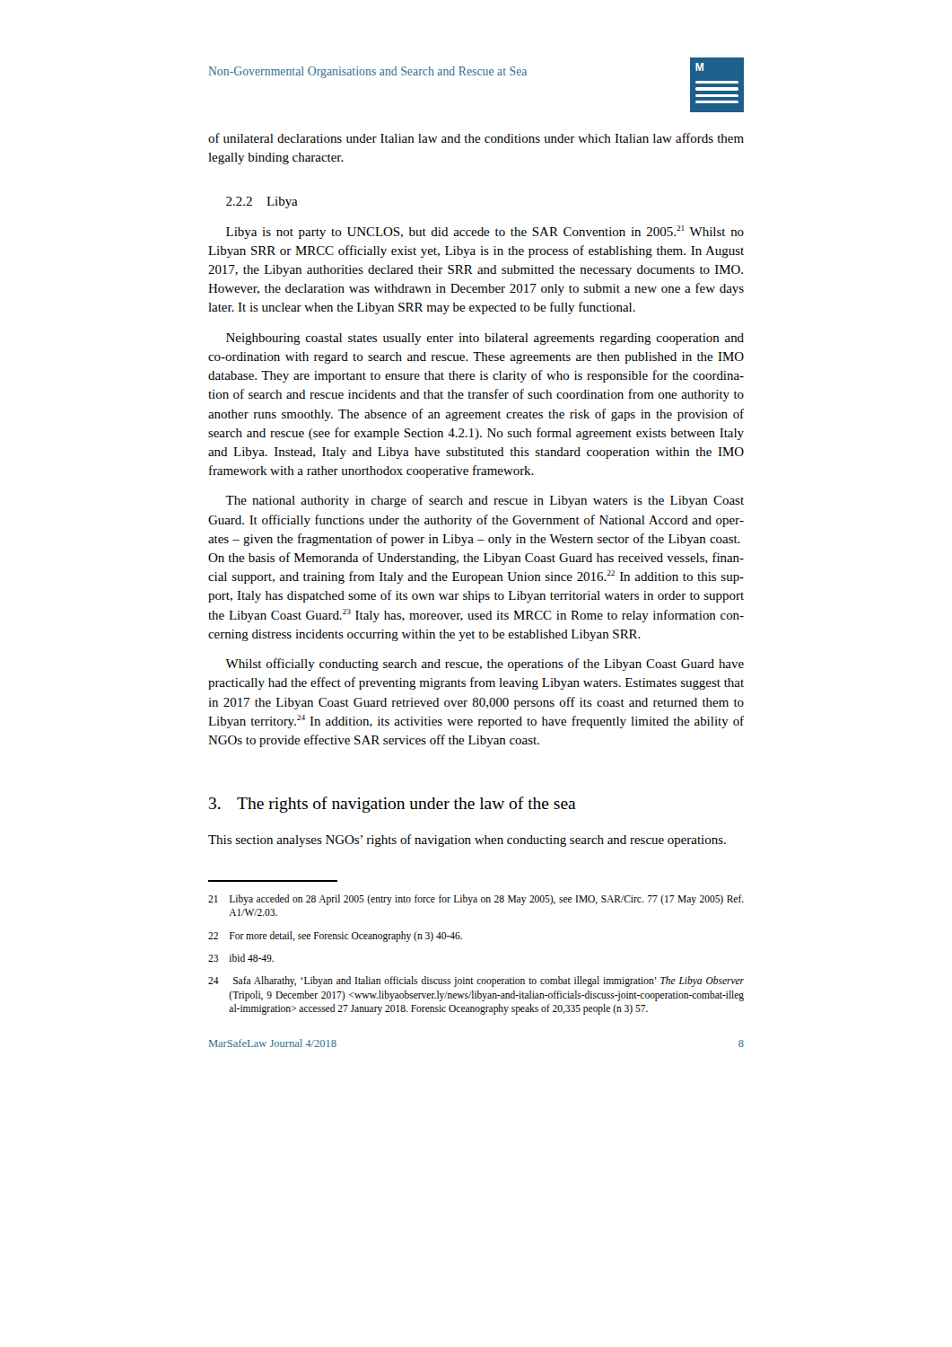Non-Governmental Organisations and Search and Rescue at Sea
M
of unilateral declarations under Italian law and the conditions under which Italian law affords them legally binding character.
2.2.2 Libya
Libya is not party to UNCLOS, but did accede to the SAR Convention in 2005.21 Whilst no Libyan SRR or MRCC officially exist yet, Libya is in the process of establishing them. In August 2017, the Libyan authorities declared their SRR and submitted the necessary documents to IMO. However, the declaration was withdrawn in December 2017 only to submit a new one a few days later. It is unclear when the Libyan SRR may be expected to be fully functional.
Neighbouring coastal states usually enter into bilateral agreements regarding cooperation and co-ordination with regard to search and rescue. These agreements are then published in the IMO database. They are important to ensure that there is clarity of who is responsible for the coordination of search and rescue incidents and that the transfer of such coordination from one authority to another runs smoothly. The absence of an agreement creates the risk of gaps in the provision of search and rescue (see for example Section 4.2.1). No such formal agreement exists between Italy and Libya. Instead, Italy and Libya have substituted this standard cooperation within the IMO framework with a rather unorthodox cooperative framework.
The national authority in charge of search and rescue in Libyan waters is the Libyan Coast Guard. It officially functions under the authority of the Government of National Accord and operates – given the fragmentation of power in Libya – only in the Western sector of the Libyan coast. On the basis of Memoranda of Understanding, the Libyan Coast Guard has received vessels, financial support, and training from Italy and the European Union since 2016.22 In addition to this support, Italy has dispatched some of its own war ships to Libyan territorial waters in order to support the Libyan Coast Guard.23 Italy has, moreover, used its MRCC in Rome to relay information concerning distress incidents occurring within the yet to be established Libyan SRR.
Whilst officially conducting search and rescue, the operations of the Libyan Coast Guard have practically had the effect of preventing migrants from leaving Libyan waters. Estimates suggest that in 2017 the Libyan Coast Guard retrieved over 80,000 persons off its coast and returned them to Libyan territory.24 In addition, its activities were reported to have frequently limited the ability of NGOs to provide effective SAR services off the Libyan coast.
3. The rights of navigation under the law of the sea
This section analyses NGOs’ rights of navigation when conducting search and rescue operations.
21
Libya acceded on 28 April 2005 (entry into force for Libya on 28 May 2005), see IMO, SAR/Circ. 77 (17 May 2005) Ref. A1/W/2.03.
22
For more detail, see Forensic Oceanography (n 3) 40-46.
23
ibid 48-49.
24
Safa Alharathy, ‘Libyan and Italian officials discuss joint cooperation to combat illegal immigration’ The Libya Observer (Tripoli, 9 December 2017) <www.libyaobserver.ly/news/libyan-and-italian-officials-discuss-joint-cooperation-combat-illegal-immigration> accessed 27 January 2018. Forensic Oceanography speaks of 20,335 people (n 3) 57.
MarSafeLaw Journal 4/2018
8